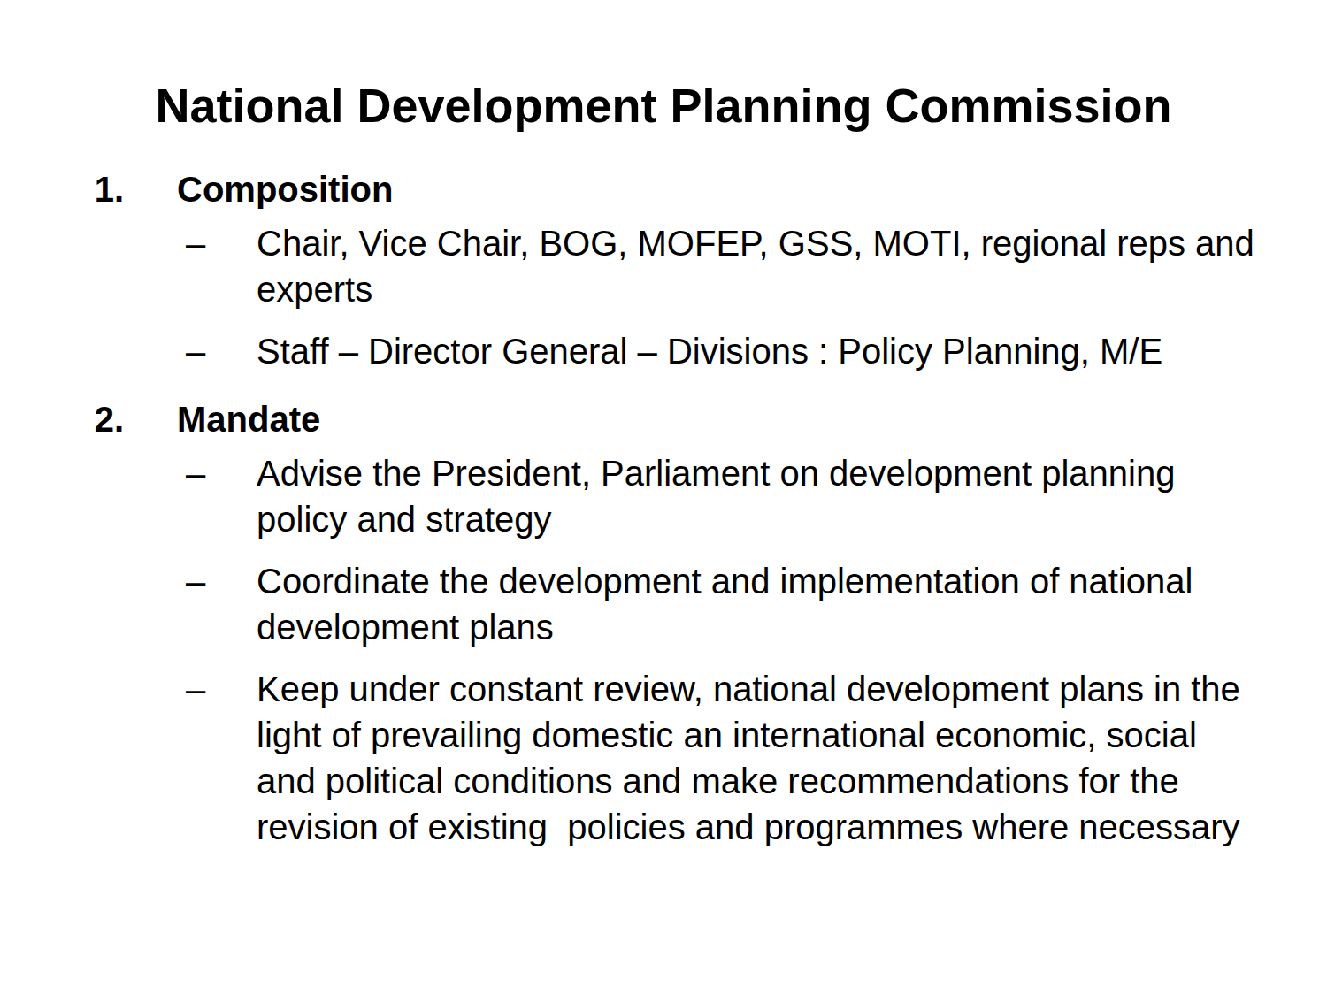National Development Planning Commission
Composition
Chair, Vice Chair, BOG, MOFEP, GSS, MOTI, regional reps and experts
Staff – Director General – Divisions : Policy Planning, M/E
Mandate
Advise the President, Parliament on development planning policy and strategy
Coordinate the development and implementation of national development plans
Keep under constant review, national development plans in the light of prevailing domestic an international economic, social and political conditions and make recommendations for the revision of existing policies and programmes where necessary